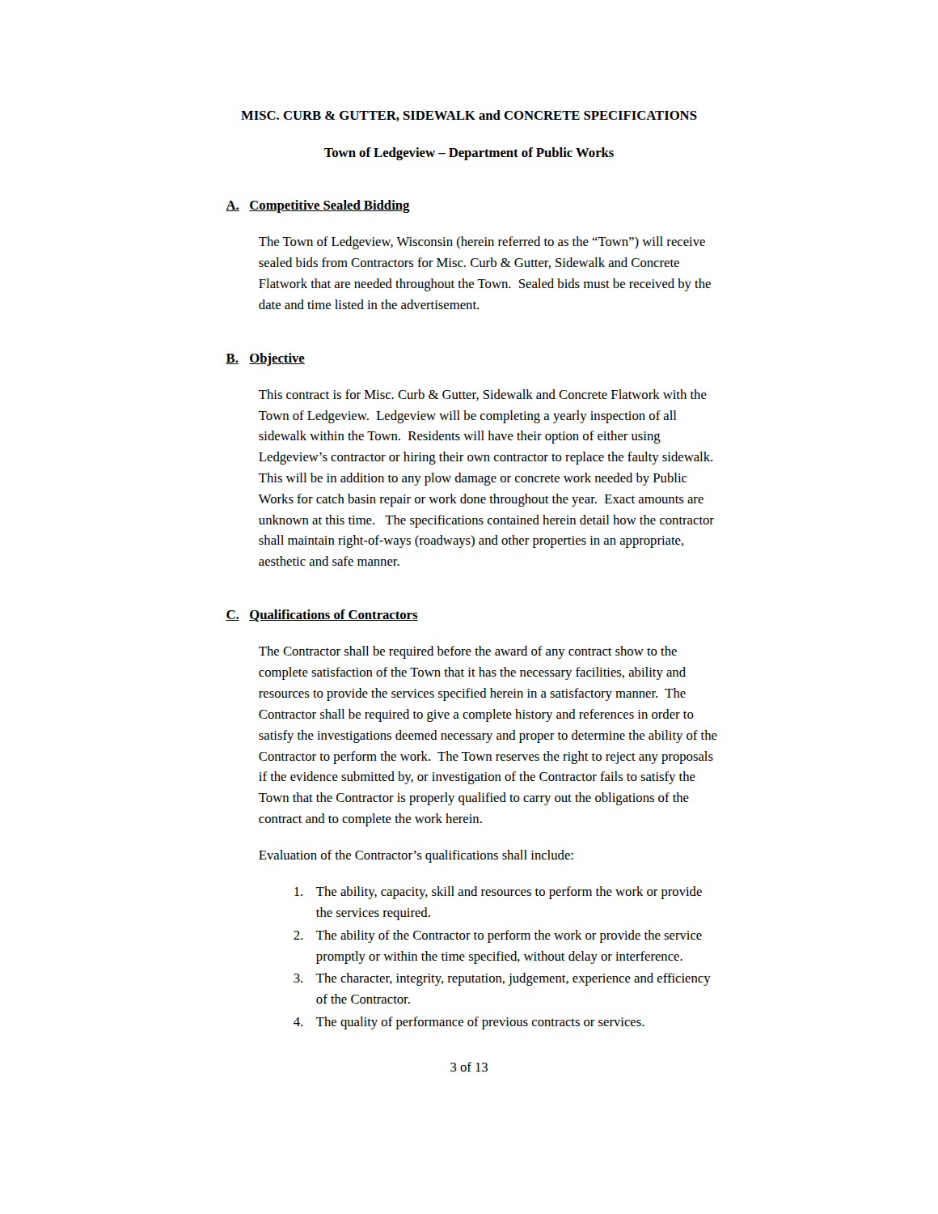MISC. CURB & GUTTER, SIDEWALK and CONCRETE SPECIFICATIONS
Town of Ledgeview – Department of Public Works
A. Competitive Sealed Bidding
The Town of Ledgeview, Wisconsin (herein referred to as the “Town”) will receive sealed bids from Contractors for Misc. Curb & Gutter, Sidewalk and Concrete Flatwork that are needed throughout the Town. Sealed bids must be received by the date and time listed in the advertisement.
B. Objective
This contract is for Misc. Curb & Gutter, Sidewalk and Concrete Flatwork with the Town of Ledgeview. Ledgeview will be completing a yearly inspection of all sidewalk within the Town. Residents will have their option of either using Ledgeview’s contractor or hiring their own contractor to replace the faulty sidewalk. This will be in addition to any plow damage or concrete work needed by Public Works for catch basin repair or work done throughout the year. Exact amounts are unknown at this time. The specifications contained herein detail how the contractor shall maintain right-of-ways (roadways) and other properties in an appropriate, aesthetic and safe manner.
C. Qualifications of Contractors
The Contractor shall be required before the award of any contract show to the complete satisfaction of the Town that it has the necessary facilities, ability and resources to provide the services specified herein in a satisfactory manner. The Contractor shall be required to give a complete history and references in order to satisfy the investigations deemed necessary and proper to determine the ability of the Contractor to perform the work. The Town reserves the right to reject any proposals if the evidence submitted by, or investigation of the Contractor fails to satisfy the Town that the Contractor is properly qualified to carry out the obligations of the contract and to complete the work herein.
Evaluation of the Contractor’s qualifications shall include:
The ability, capacity, skill and resources to perform the work or provide the services required.
The ability of the Contractor to perform the work or provide the service promptly or within the time specified, without delay or interference.
The character, integrity, reputation, judgement, experience and efficiency of the Contractor.
The quality of performance of previous contracts or services.
3 of 13